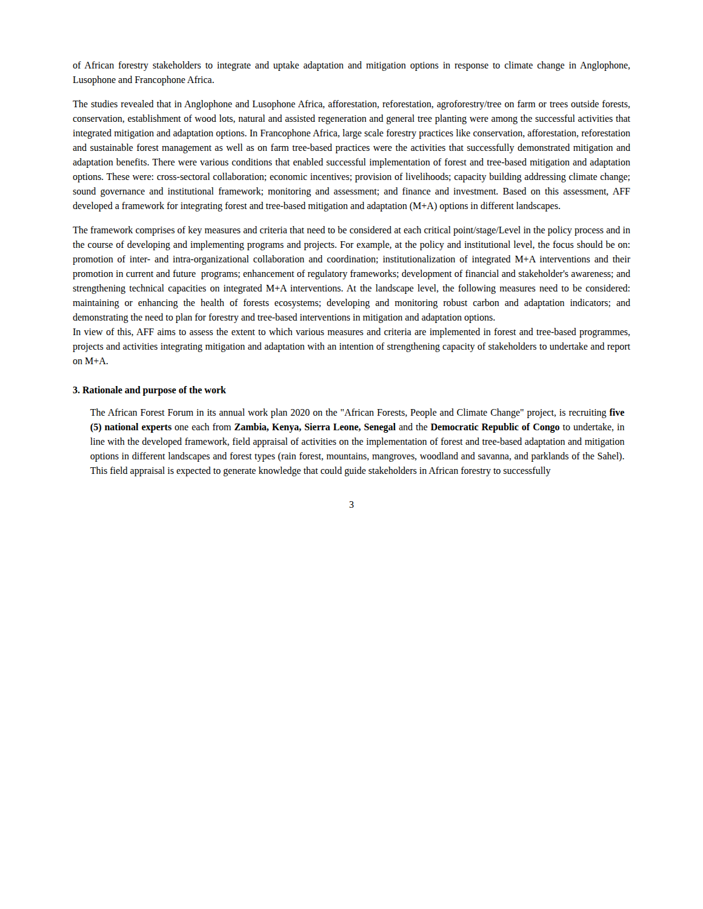of African forestry stakeholders to integrate and uptake adaptation and mitigation options in response to climate change in Anglophone, Lusophone and Francophone Africa.
The studies revealed that in Anglophone and Lusophone Africa, afforestation, reforestation, agroforestry/tree on farm or trees outside forests, conservation, establishment of wood lots, natural and assisted regeneration and general tree planting were among the successful activities that integrated mitigation and adaptation options. In Francophone Africa, large scale forestry practices like conservation, afforestation, reforestation and sustainable forest management as well as on farm tree-based practices were the activities that successfully demonstrated mitigation and adaptation benefits. There were various conditions that enabled successful implementation of forest and tree-based mitigation and adaptation options. These were: cross-sectoral collaboration; economic incentives; provision of livelihoods; capacity building addressing climate change; sound governance and institutional framework; monitoring and assessment; and finance and investment. Based on this assessment, AFF developed a framework for integrating forest and tree-based mitigation and adaptation (M+A) options in different landscapes.
The framework comprises of key measures and criteria that need to be considered at each critical point/stage/Level in the policy process and in the course of developing and implementing programs and projects. For example, at the policy and institutional level, the focus should be on: promotion of inter- and intra-organizational collaboration and coordination; institutionalization of integrated M+A interventions and their promotion in current and future programs; enhancement of regulatory frameworks; development of financial and stakeholder's awareness; and strengthening technical capacities on integrated M+A interventions. At the landscape level, the following measures need to be considered: maintaining or enhancing the health of forests ecosystems; developing and monitoring robust carbon and adaptation indicators; and demonstrating the need to plan for forestry and tree-based interventions in mitigation and adaptation options.
In view of this, AFF aims to assess the extent to which various measures and criteria are implemented in forest and tree-based programmes, projects and activities integrating mitigation and adaptation with an intention of strengthening capacity of stakeholders to undertake and report on M+A.
3. Rationale and purpose of the work
The African Forest Forum in its annual work plan 2020 on the "African Forests, People and Climate Change" project, is recruiting five (5) national experts one each from Zambia, Kenya, Sierra Leone, Senegal and the Democratic Republic of Congo to undertake, in line with the developed framework, field appraisal of activities on the implementation of forest and tree-based adaptation and mitigation options in different landscapes and forest types (rain forest, mountains, mangroves, woodland and savanna, and parklands of the Sahel). This field appraisal is expected to generate knowledge that could guide stakeholders in African forestry to successfully
3